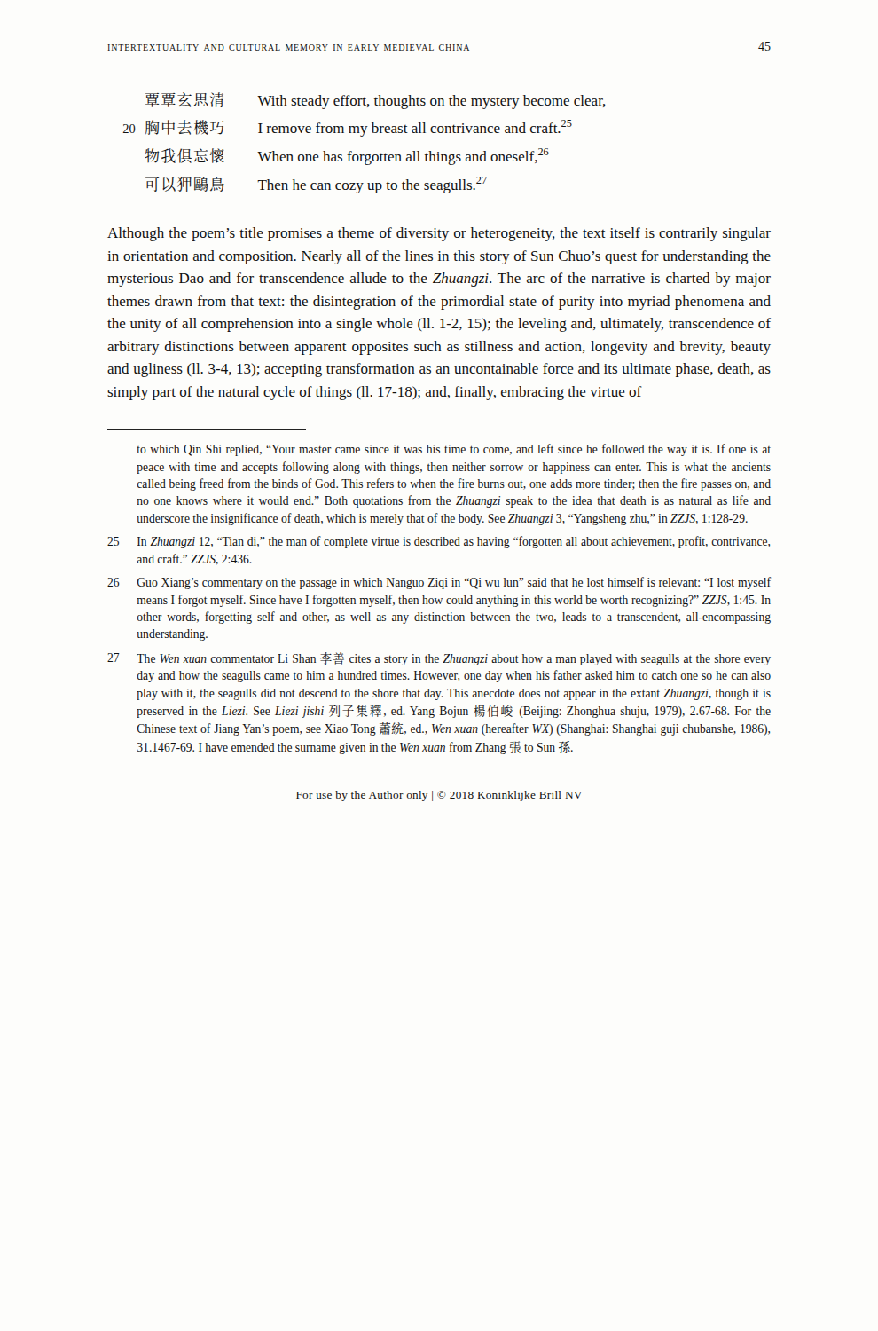Intertextuality and Cultural Memory in Early Medieval China 45
| | 覃覃玄思清 | With steady effort, thoughts on the mystery become clear, |
| 20 | 胸中去機巧 | I remove from my breast all contrivance and craft. 25 |
| | 物我俱忘懷 | When one has forgotten all things and oneself, 26 |
| | 可以狎鷗鳥 | Then he can cozy up to the seagulls. 27 |
Although the poem’s title promises a theme of diversity or heterogeneity, the text itself is contrarily singular in orientation and composition. Nearly all of the lines in this story of Sun Chuo’s quest for understanding the mysterious Dao and for transcendence allude to the Zhuangzi. The arc of the narrative is charted by major themes drawn from that text: the disintegration of the primordial state of purity into myriad phenomena and the unity of all comprehension into a single whole (ll. 1-2, 15); the leveling and, ultimately, transcendence of arbitrary distinctions between apparent opposites such as stillness and action, longevity and brevity, beauty and ugliness (ll. 3-4, 13); accepting transformation as an uncontainable force and its ultimate phase, death, as simply part of the natural cycle of things (ll. 17-18); and, finally, embracing the virtue of
to which Qin Shi replied, “Your master came since it was his time to come, and left since he followed the way it is. If one is at peace with time and accepts following along with things, then neither sorrow or happiness can enter. This is what the ancients called being freed from the binds of God. This refers to when the fire burns out, one adds more tinder; then the fire passes on, and no one knows where it would end.” Both quotations from the Zhuangzi speak to the idea that death is as natural as life and underscore the insignificance of death, which is merely that of the body. See Zhuangzi 3, “Yangsheng zhu,” in ZZJS, 1:128-29.
25 In Zhuangzi 12, “Tian di,” the man of complete virtue is described as having “forgotten all about achievement, profit, contrivance, and craft.” ZZJS, 2:436.
26 Guo Xiang’s commentary on the passage in which Nanguo Ziqi in “Qi wu lun” said that he lost himself is relevant: “I lost myself means I forgot myself. Since have I forgotten myself, then how could anything in this world be worth recognizing?” ZZJS, 1:45. In other words, forgetting self and other, as well as any distinction between the two, leads to a transcendent, all-encompassing understanding.
27 The Wen xuan commentator Li Shan 李善 cites a story in the Zhuangzi about how a man played with seagulls at the shore every day and how the seagulls came to him a hundred times. However, one day when his father asked him to catch one so he can also play with it, the seagulls did not descend to the shore that day. This anecdote does not appear in the extant Zhuangzi, though it is preserved in the Liezi. See Liezi jishi 列子集釋, ed. Yang Bojun 楊伯峻 (Beijing: Zhonghua shuju, 1979), 2.67-68. For the Chinese text of Jiang Yan’s poem, see Xiao Tong 蕭統, ed., Wen xuan (hereafter WX) (Shanghai: Shanghai guji chubanshe, 1986), 31.1467-69. I have emended the surname given in the Wen xuan from Zhang 張 to Sun 孫.
For use by the Author only | © 2018 Koninklijke Brill NV